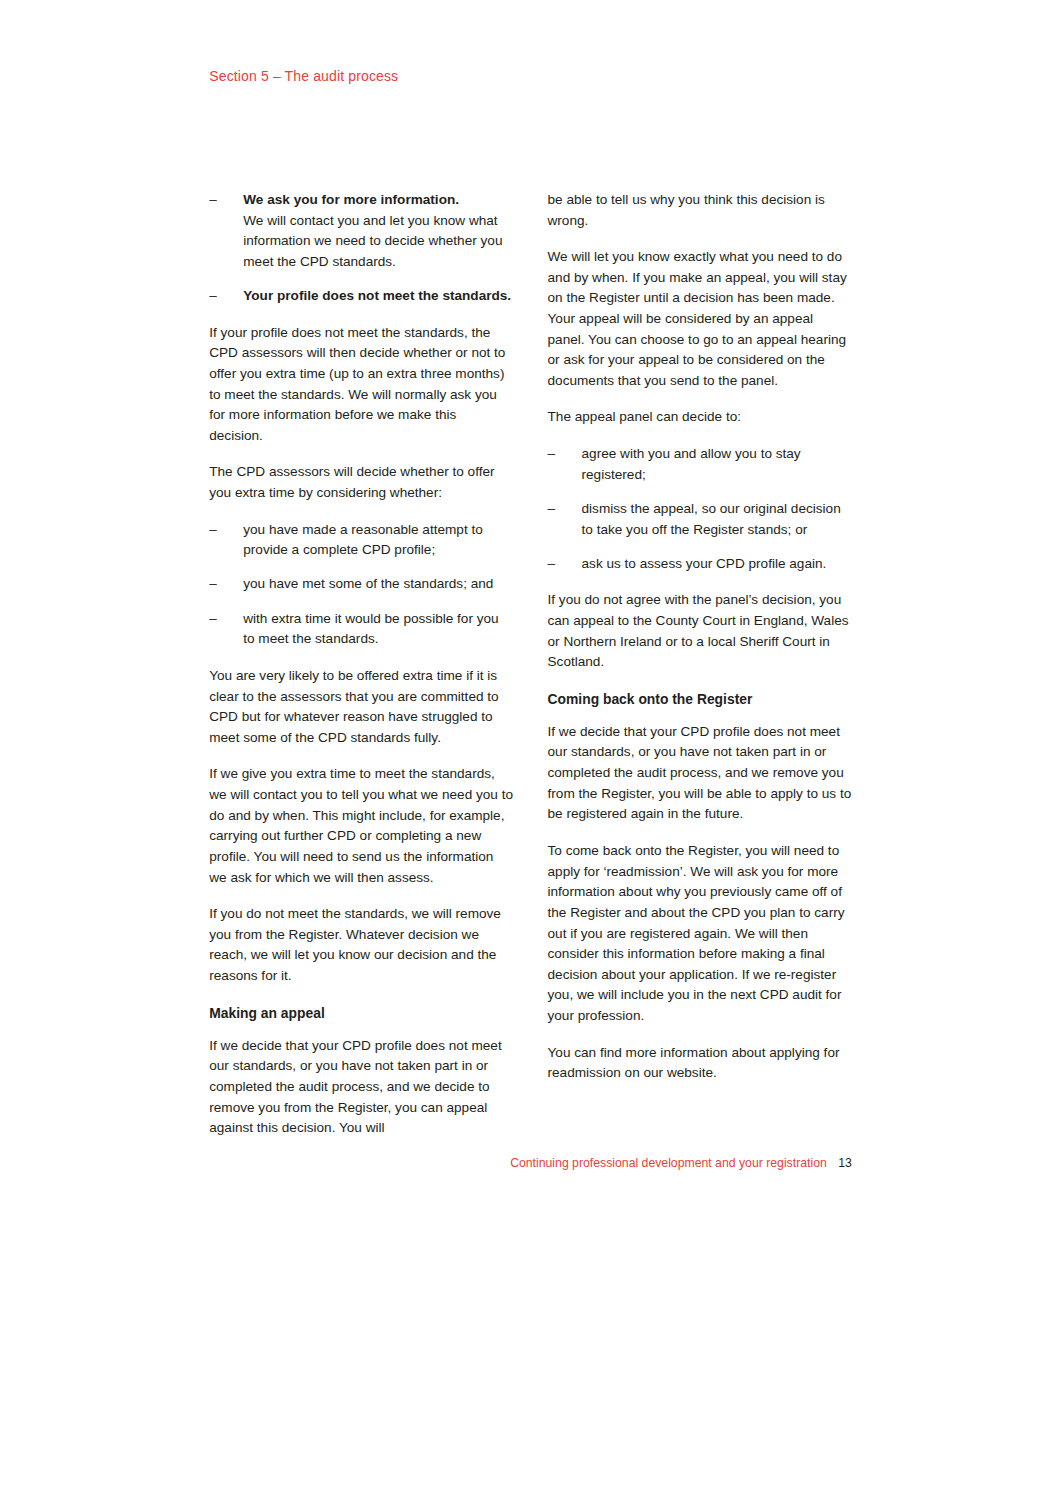Section 5 – The audit process
We ask you for more information.
We will contact you and let you know what information we need to decide whether you meet the CPD standards.
Your profile does not meet the standards.
If your profile does not meet the standards, the CPD assessors will then decide whether or not to offer you extra time (up to an extra three months) to meet the standards. We will normally ask you for more information before we make this decision.
The CPD assessors will decide whether to offer you extra time by considering whether:
you have made a reasonable attempt to provide a complete CPD profile;
you have met some of the standards; and
with extra time it would be possible for you to meet the standards.
You are very likely to be offered extra time if it is clear to the assessors that you are committed to CPD but for whatever reason have struggled to meet some of the CPD standards fully.
If we give you extra time to meet the standards, we will contact you to tell you what we need you to do and by when. This might include, for example, carrying out further CPD or completing a new profile. You will need to send us the information we ask for which we will then assess.
If you do not meet the standards, we will remove you from the Register. Whatever decision we reach, we will let you know our decision and the reasons for it.
Making an appeal
If we decide that your CPD profile does not meet our standards, or you have not taken part in or completed the audit process, and we decide to remove you from the Register, you can appeal against this decision. You will
be able to tell us why you think this decision is wrong.
We will let you know exactly what you need to do and by when. If you make an appeal, you will stay on the Register until a decision has been made. Your appeal will be considered by an appeal panel. You can choose to go to an appeal hearing or ask for your appeal to be considered on the documents that you send to the panel.
The appeal panel can decide to:
agree with you and allow you to stay registered;
dismiss the appeal, so our original decision to take you off the Register stands; or
ask us to assess your CPD profile again.
If you do not agree with the panel’s decision, you can appeal to the County Court in England, Wales or Northern Ireland or to a local Sheriff Court in Scotland.
Coming back onto the Register
If we decide that your CPD profile does not meet our standards, or you have not taken part in or completed the audit process, and we remove you from the Register, you will be able to apply to us to be registered again in the future.
To come back onto the Register, you will need to apply for ‘readmission’. We will ask you for more information about why you previously came off of the Register and about the CPD you plan to carry out if you are registered again. We will then consider this information before making a final decision about your application. If we re-register you, we will include you in the next CPD audit for your profession.
You can find more information about applying for readmission on our website.
Continuing professional development and your registration13